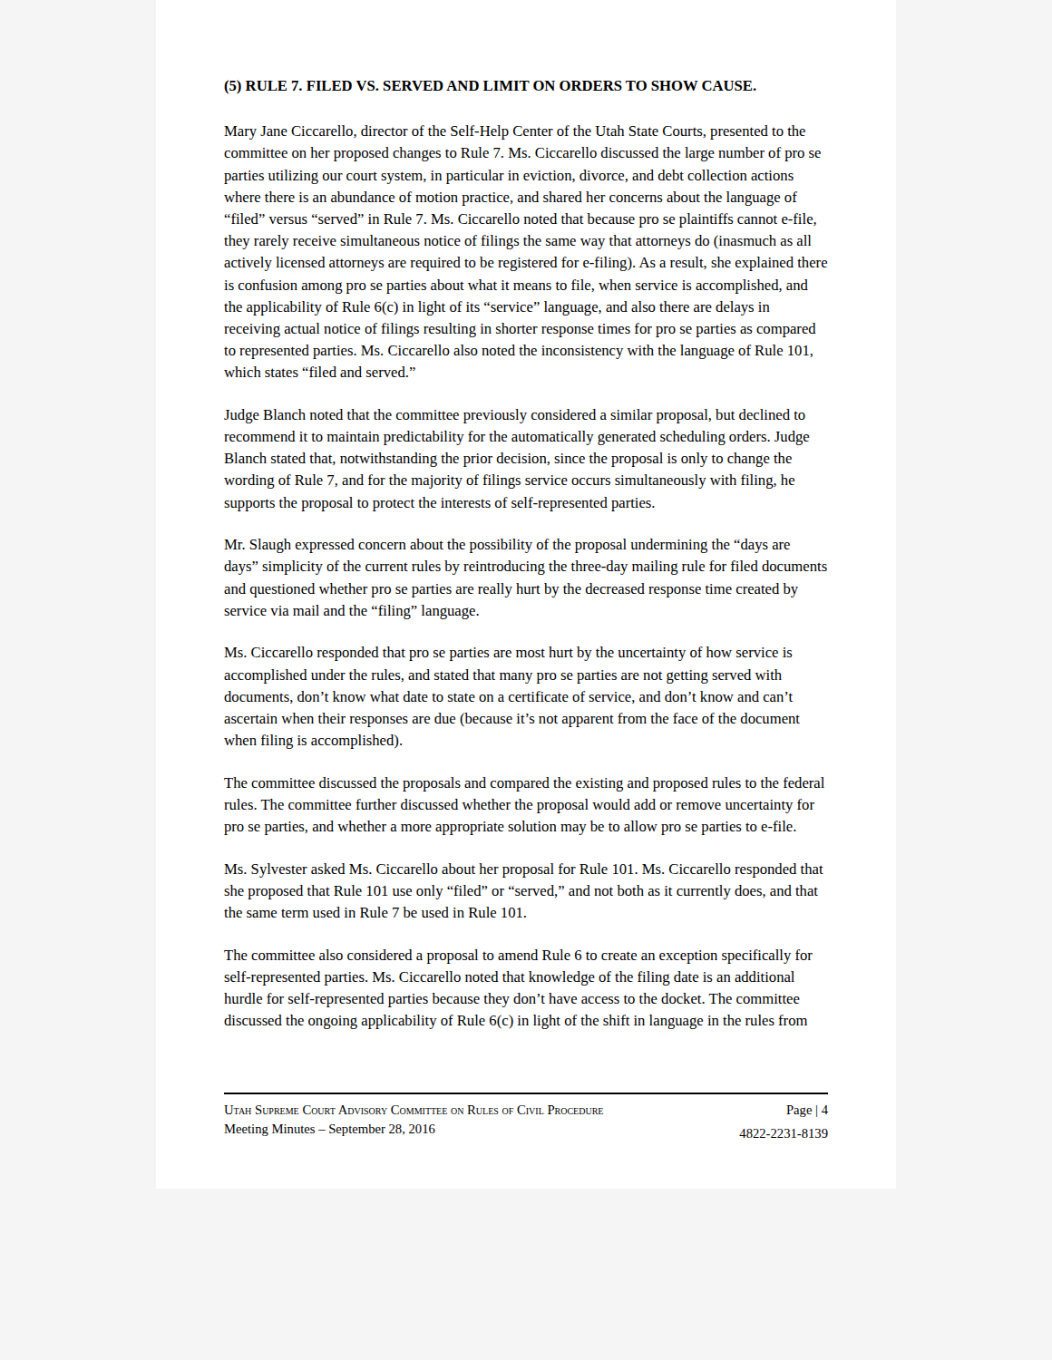(5) RULE 7. FILED VS. SERVED AND LIMIT ON ORDERS TO SHOW CAUSE.
Mary Jane Ciccarello, director of the Self-Help Center of the Utah State Courts, presented to the committee on her proposed changes to Rule 7. Ms. Ciccarello discussed the large number of pro se parties utilizing our court system, in particular in eviction, divorce, and debt collection actions where there is an abundance of motion practice, and shared her concerns about the language of “filed” versus “served” in Rule 7. Ms. Ciccarello noted that because pro se plaintiffs cannot e-file, they rarely receive simultaneous notice of filings the same way that attorneys do (inasmuch as all actively licensed attorneys are required to be registered for e-filing). As a result, she explained there is confusion among pro se parties about what it means to file, when service is accomplished, and the applicability of Rule 6(c) in light of its “service” language, and also there are delays in receiving actual notice of filings resulting in shorter response times for pro se parties as compared to represented parties. Ms. Ciccarello also noted the inconsistency with the language of Rule 101, which states “filed and served.”
Judge Blanch noted that the committee previously considered a similar proposal, but declined to recommend it to maintain predictability for the automatically generated scheduling orders. Judge Blanch stated that, notwithstanding the prior decision, since the proposal is only to change the wording of Rule 7, and for the majority of filings service occurs simultaneously with filing, he supports the proposal to protect the interests of self-represented parties.
Mr. Slaugh expressed concern about the possibility of the proposal undermining the “days are days” simplicity of the current rules by reintroducing the three-day mailing rule for filed documents and questioned whether pro se parties are really hurt by the decreased response time created by service via mail and the “filing” language.
Ms. Ciccarello responded that pro se parties are most hurt by the uncertainty of how service is accomplished under the rules, and stated that many pro se parties are not getting served with documents, don’t know what date to state on a certificate of service, and don’t know and can’t ascertain when their responses are due (because it’s not apparent from the face of the document when filing is accomplished).
The committee discussed the proposals and compared the existing and proposed rules to the federal rules. The committee further discussed whether the proposal would add or remove uncertainty for pro se parties, and whether a more appropriate solution may be to allow pro se parties to e-file.
Ms. Sylvester asked Ms. Ciccarello about her proposal for Rule 101. Ms. Ciccarello responded that she proposed that Rule 101 use only “filed” or “served,” and not both as it currently does, and that the same term used in Rule 7 be used in Rule 101.
The committee also considered a proposal to amend Rule 6 to create an exception specifically for self-represented parties. Ms. Ciccarello noted that knowledge of the filing date is an additional hurdle for self-represented parties because they don’t have access to the docket. The committee discussed the ongoing applicability of Rule 6(c) in light of the shift in language in the rules from
Utah Supreme Court Advisory Committee on Rules of Civil Procedure Meeting Minutes – September 28, 2016
Page | 4 4822-2231-8139